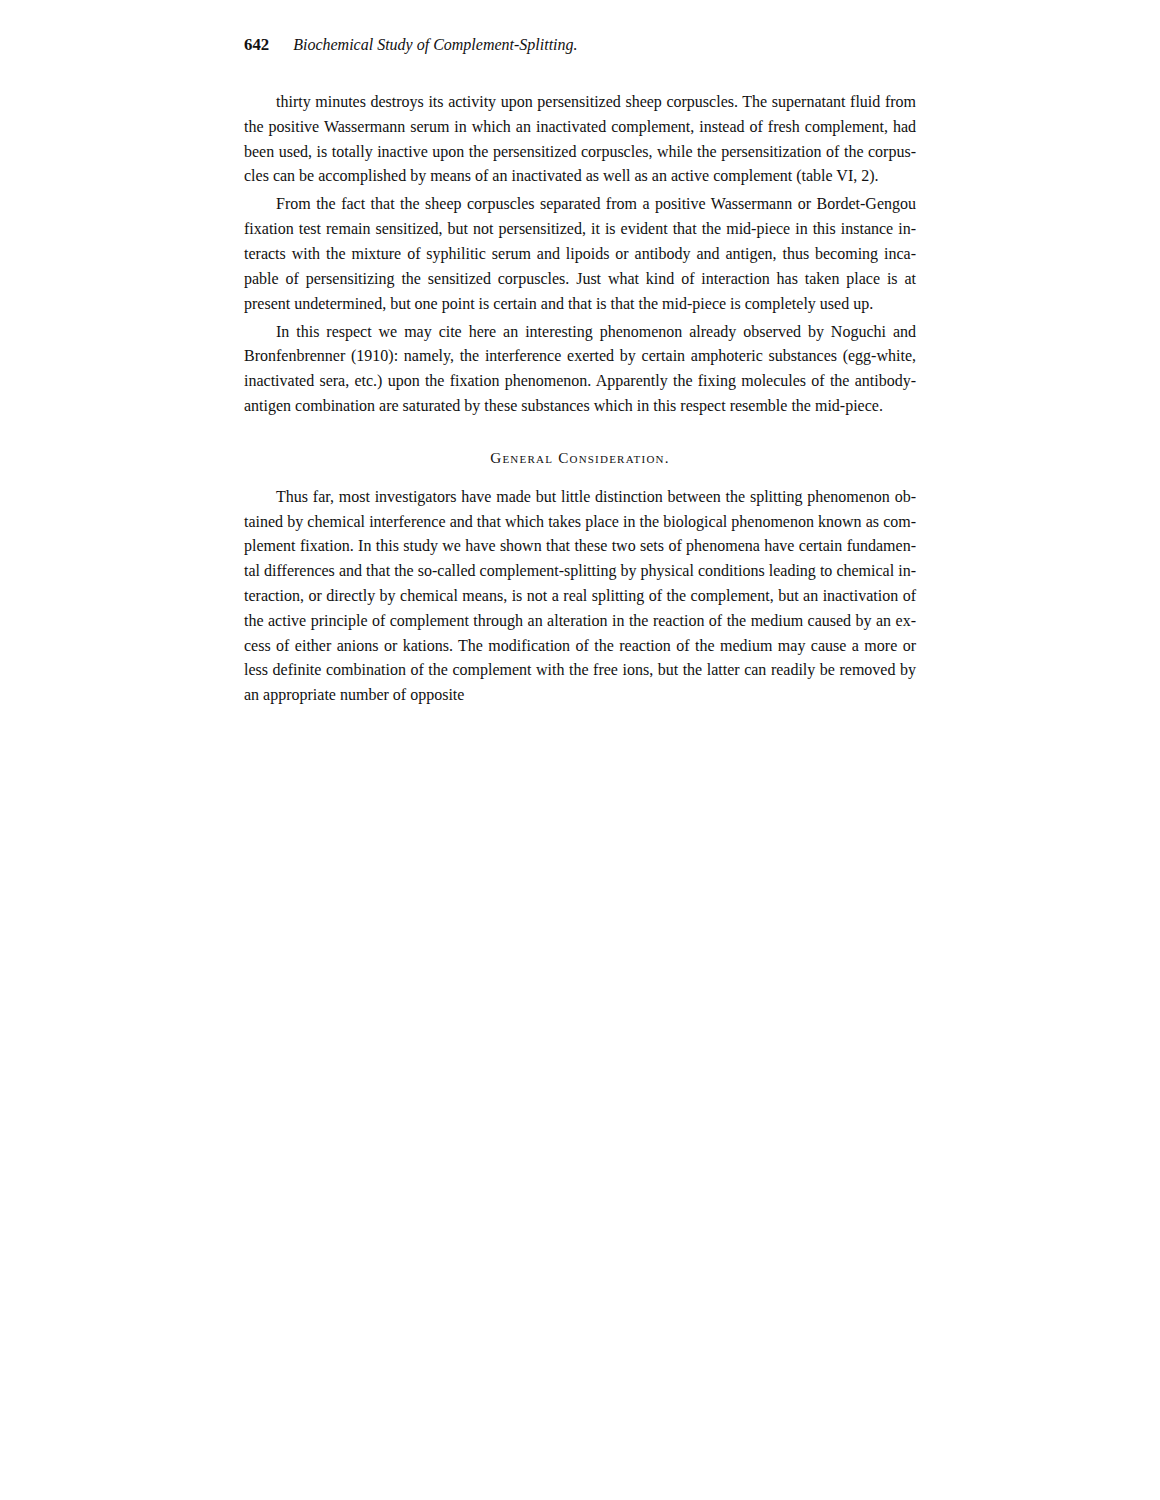642 Biochemical Study of Complement-Splitting.
thirty minutes destroys its activity upon persensitized sheep corpuscles. The supernatant fluid from the positive Wassermann serum in which an inactivated complement, instead of fresh complement, had been used, is totally inactive upon the persensitized corpuscles, while the persensitization of the corpuscles can be accomplished by means of an inactivated as well as an active complement (table VI, 2).
From the fact that the sheep corpuscles separated from a positive Wassermann or Bordet-Gengou fixation test remain sensitized, but not persensitized, it is evident that the mid-piece in this instance interacts with the mixture of syphilitic serum and lipoids or antibody and antigen, thus becoming incapable of persensitizing the sensitized corpuscles. Just what kind of interaction has taken place is at present undetermined, but one point is certain and that is that the mid-piece is completely used up.
In this respect we may cite here an interesting phenomenon already observed by Noguchi and Bronfenbrenner (1910): namely, the interference exerted by certain amphoteric substances (egg-white, inactivated sera, etc.) upon the fixation phenomenon. Apparently the fixing molecules of the antibody-antigen combination are saturated by these substances which in this respect resemble the mid-piece.
General Consideration.
Thus far, most investigators have made but little distinction between the splitting phenomenon obtained by chemical interference and that which takes place in the biological phenomenon known as complement fixation. In this study we have shown that these two sets of phenomena have certain fundamental differences and that the so-called complement-splitting by physical conditions leading to chemical interaction, or directly by chemical means, is not a real splitting of the complement, but an inactivation of the active principle of complement through an alteration in the reaction of the medium caused by an excess of either anions or kations. The modification of the reaction of the medium may cause a more or less definite combination of the complement with the free ions, but the latter can readily be removed by an appropriate number of opposite